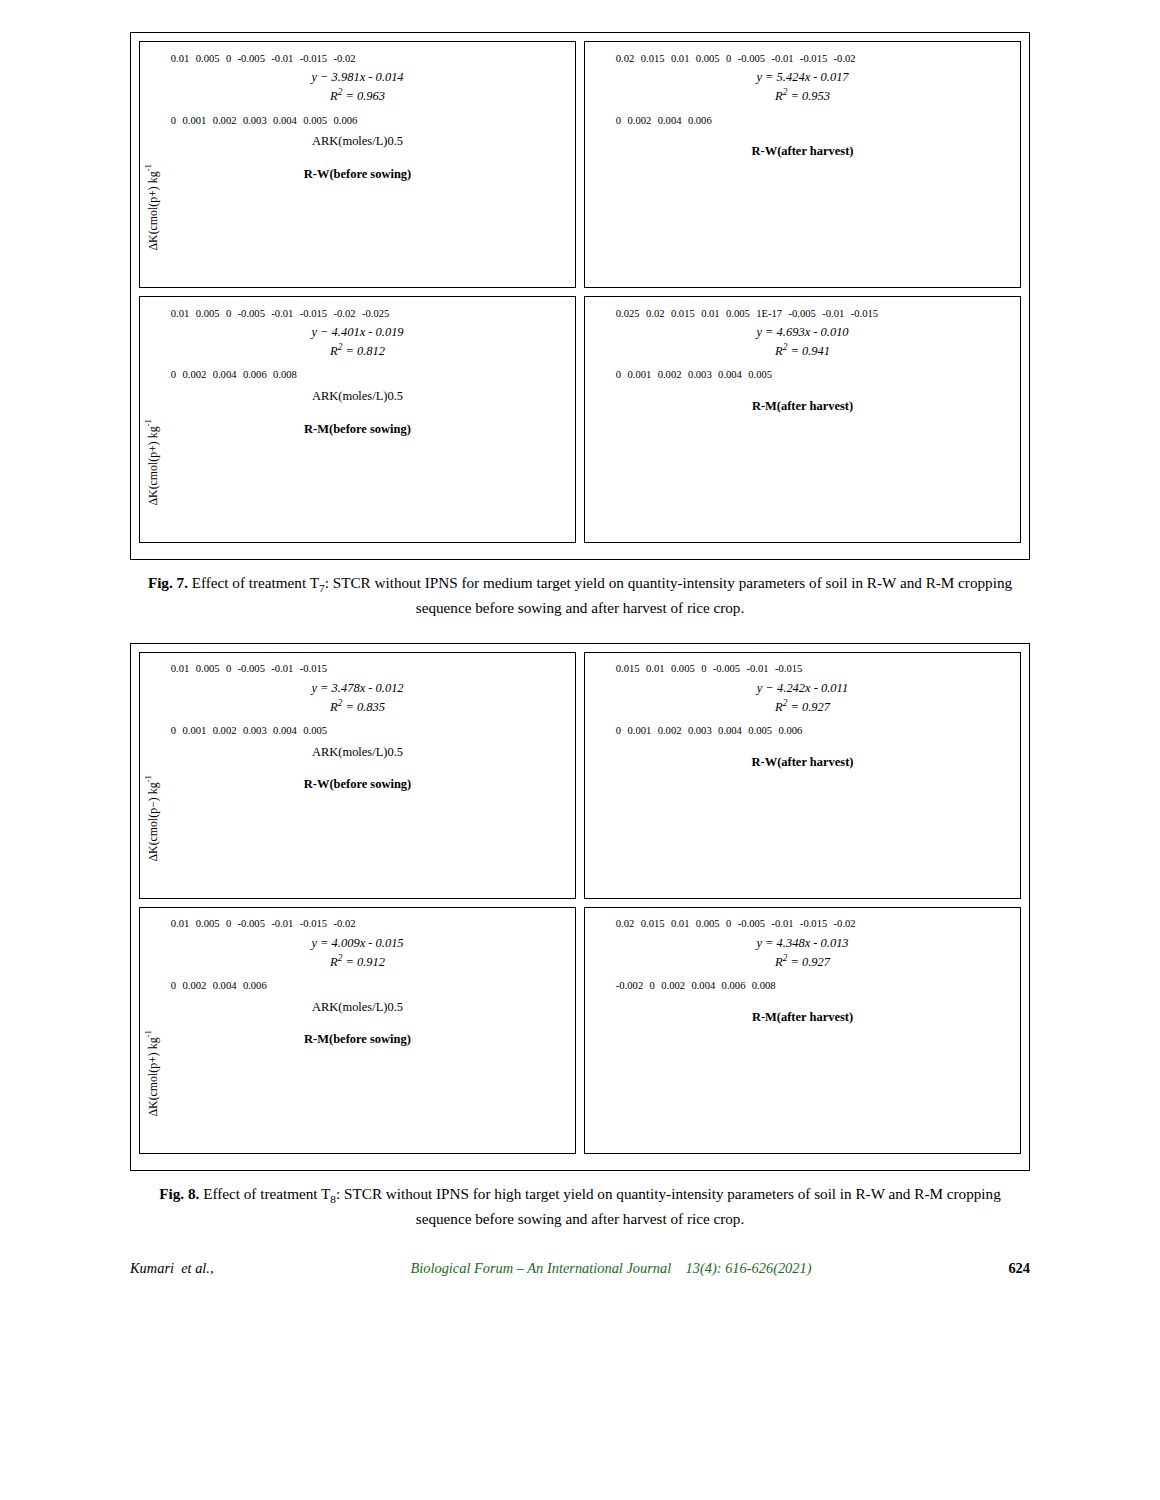ΔK(cmol(p+) kg-1
0.01
0.005
0
-0.005
-0.01
-0.015
-0.02
y − 3.981x - 0.014 R2 = 0.963
0
0.001
0.002
0.003
0.004
0.005
0.006
ARK(moles/L)0.5
R-W(before sowing)
0.02
0.015
0.01
0.005
0
-0.005
-0.01
-0.015
-0.02
y = 5.424x - 0.017 R2 = 0.953
0
0.002
0.004
0.006
R-W(after harvest)
ΔK(cmol(p+) kg-1
0.01
0.005
0
-0.005
-0.01
-0.015
-0.02
-0.025
y − 4.401x - 0.019 R2 = 0.812
0
0.002
0.004
0.006
0.008
ARK(moles/L)0.5
R-M(before sowing)
0.025
0.02
0.015
0.01
0.005
1E-17
-0.005
-0.01
-0.015
y = 4.693x - 0.010 R2 = 0.941
0
0.001
0.002
0.003
0.004
0.005
R-M(after harvest)
Fig. 7. Effect of treatment T7: STCR without IPNS for medium target yield on quantity-intensity parameters of soil in R-W and R-M cropping sequence before sowing and after harvest of rice crop.
ΔK(cmol(p−) kg-1
0.01
0.005
0
-0.005
-0.01
-0.015
y = 3.478x - 0.012 R2 = 0.835
0
0.001
0.002
0.003
0.004
0.005
ARK(moles/L)0.5
R-W(before sowing)
0.015
0.01
0.005
0
-0.005
-0.01
-0.015
y − 4.242x - 0.011 R2 = 0.927
0
0.001
0.002
0.003
0.004
0.005
0.006
R-W(after harvest)
ΔK(cmol(p+) kg-1
0.01
0.005
0
-0.005
-0.01
-0.015
-0.02
y = 4.009x - 0.015 R2 = 0.912
0
0.002
0.004
0.006
ARK(moles/L)0.5
R-M(before sowing)
0.02
0.015
0.01
0.005
0
-0.005
-0.01
-0.015
-0.02
y = 4.348x - 0.013 R2 = 0.927
-0.002
0
0.002
0.004
0.006
0.008
R-M(after harvest)
Fig. 8. Effect of treatment T8: STCR without IPNS for high target yield on quantity-intensity parameters of soil in R-W and R-M cropping sequence before sowing and after harvest of rice crop.
Kumari et al., Biological Forum – An International Journal 13(4): 616-626(2021) 624